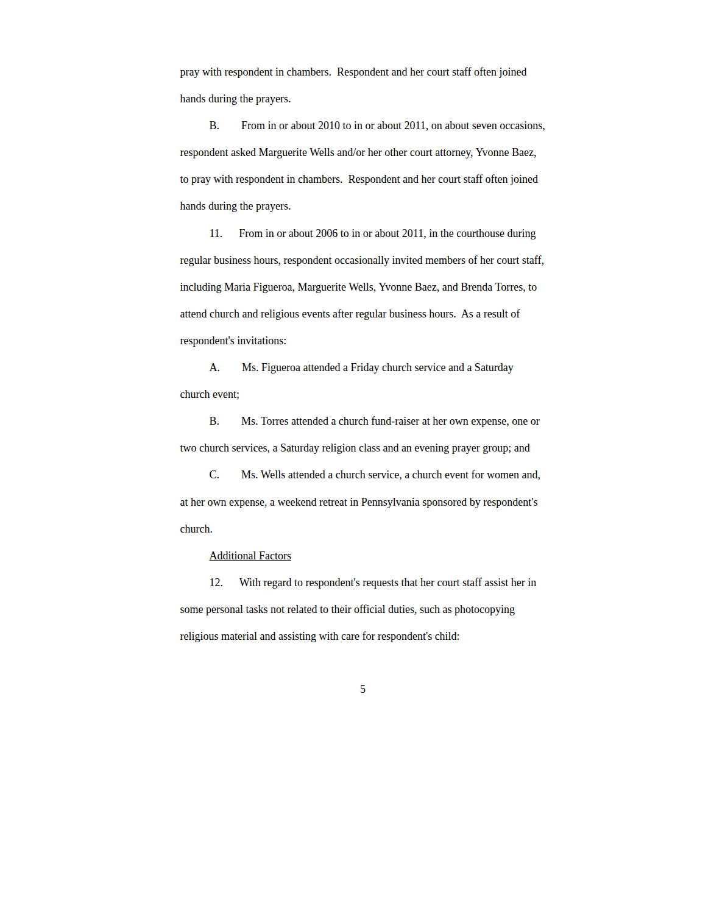pray with respondent in chambers. Respondent and her court staff often joined hands during the prayers.
B. From in or about 2010 to in or about 2011, on about seven occasions, respondent asked Marguerite Wells and/or her other court attorney, Yvonne Baez, to pray with respondent in chambers. Respondent and her court staff often joined hands during the prayers.
11. From in or about 2006 to in or about 2011, in the courthouse during regular business hours, respondent occasionally invited members of her court staff, including Maria Figueroa, Marguerite Wells, Yvonne Baez, and Brenda Torres, to attend church and religious events after regular business hours. As a result of respondent's invitations:
A. Ms. Figueroa attended a Friday church service and a Saturday church event;
B. Ms. Torres attended a church fund-raiser at her own expense, one or two church services, a Saturday religion class and an evening prayer group; and
C. Ms. Wells attended a church service, a church event for women and, at her own expense, a weekend retreat in Pennsylvania sponsored by respondent's church.
Additional Factors
12. With regard to respondent's requests that her court staff assist her in some personal tasks not related to their official duties, such as photocopying religious material and assisting with care for respondent's child:
5